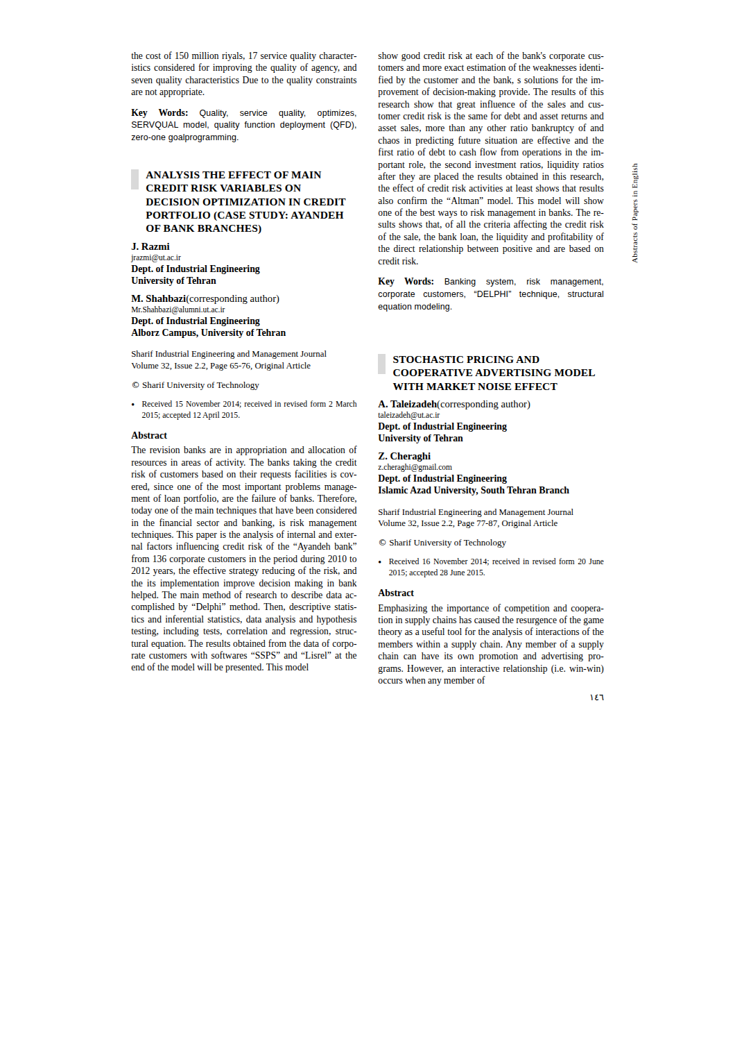Abstracts of Papers in English
the cost of 150 million riyals, 17 service quality characteristics considered for improving the quality of agency, and seven quality characteristics Due to the quality constraints are not appropriate.
Key Words: Quality, service quality, optimizes, SERVQUAL model, quality function deployment (QFD), zero-one goalprogramming.
Analysis the Effect of Main Credit Risk Variables on Decision Optimization in Credit Portfolio (Case Study: Ayandeh of Bank Branches)
J. Razmi
jrazmi@ut.ac.ir
Dept. of Industrial Engineering
University of Tehran
M. Shahbazi(corresponding author)
Mr.Shahbazi@alumni.ut.ac.ir
Dept. of Industrial Engineering
Alborz Campus, University of Tehran
Sharif Industrial Engineering and Management Journal
Volume 32, Issue 2.2, Page 65-76, Original Article
© Sharif University of Technology
Received 15 November 2014; received in revised form 2 March 2015; accepted 12 April 2015.
Abstract
The revision banks are in appropriation and allocation of resources in areas of activity. The banks taking the credit risk of customers based on their requests facilities is covered, since one of the most important problems management of loan portfolio, are the failure of banks. Therefore, today one of the main techniques that have been considered in the financial sector and banking, is risk management techniques. This paper is the analysis of internal and external factors influencing credit risk of the “Ayandeh bank” from 136 corporate customers in the period during 2010 to 2012 years, the effective strategy reducing of the risk, and the its implementation improve decision making in bank helped. The main method of research to describe data accomplished by “Delphi” method. Then, descriptive statistics and inferential statistics, data analysis and hypothesis testing, including tests, correlation and regression, structural equation. The results obtained from the data of corporate customers with softwares “SSPS” and “Lisrel” at the end of the model will be presented. This model
show good credit risk at each of the bank's corporate customers and more exact estimation of the weaknesses identified by the customer and the bank, s solutions for the improvement of decision-making provide. The results of this research show that great influence of the sales and customer credit risk is the same for debt and asset returns and asset sales, more than any other ratio bankruptcy of and chaos in predicting future situation are effective and the first ratio of debt to cash flow from operations in the important role, the second investment ratios, liquidity ratios after they are placed the results obtained in this research, the effect of credit risk activities at least shows that results also confirm the “Altman” model. This model will show one of the best ways to risk management in banks. The results shows that, of all the criteria affecting the credit risk of the sale, the bank loan, the liquidity and profitability of the direct relationship between positive and are based on credit risk.
Key Words: Banking system, risk management, corporate customers, “DELPHI” technique, structural equation modeling.
Stochastic Pricing and Cooperative Advertising Model with Market Noise Effect
A. Taleizadeh(corresponding author)
taleizadeh@ut.ac.ir
Dept. of Industrial Engineering
University of Tehran
Z. Cheraghi
z.cheraghi@gmail.com
Dept. of Industrial Engineering
Islamic Azad University, South Tehran Branch
Sharif Industrial Engineering and Management Journal
Volume 32, Issue 2.2, Page 77-87, Original Article
© Sharif University of Technology
Received 16 November 2014; received in revised form 20 June 2015; accepted 28 June 2015.
Abstract
Emphasizing the importance of competition and cooperation in supply chains has caused the resurgence of the game theory as a useful tool for the analysis of interactions of the members within a supply chain. Any member of a supply chain can have its own promotion and advertising programs. However, an interactive relationship (i.e. win-win) occurs when any member of
١٤٦